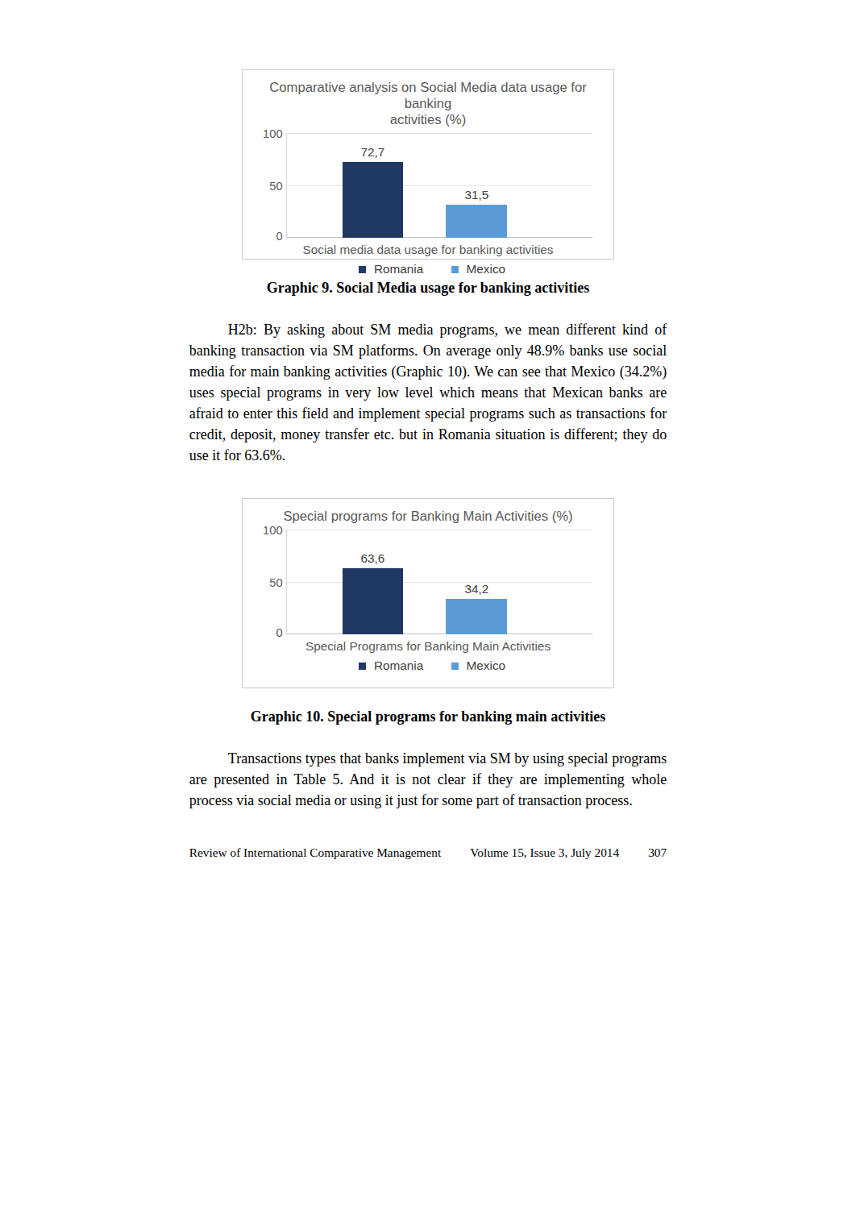Comparative analysis on Social Media data usage for banking
activities (%)
100
50
0
72,7
31,5
Social media data usage for banking activities
Romania Mexico
Graphic 9. Social Media usage for banking activities
H2b: By asking about SM media programs, we mean different kind of banking transaction via SM platforms. On average only 48.9% banks use social media for main banking activities (Graphic 10). We can see that Mexico (34.2%) uses special programs in very low level which means that Mexican banks are afraid to enter this field and implement special programs such as transactions for credit, deposit, money transfer etc. but in Romania situation is different; they do use it for 63.6%.
Special programs for Banking Main Activities (%)
100
50
0
63,6
34,2
Special Programs for Banking Main Activities
Romania Mexico
Graphic 10. Special programs for banking main activities
Transactions types that banks implement via SM by using special programs are presented in Table 5. And it is not clear if they are implementing whole process via social media or using it just for some part of transaction process.
Review of International Comparative Management
Volume 15, Issue 3, July 2014
307